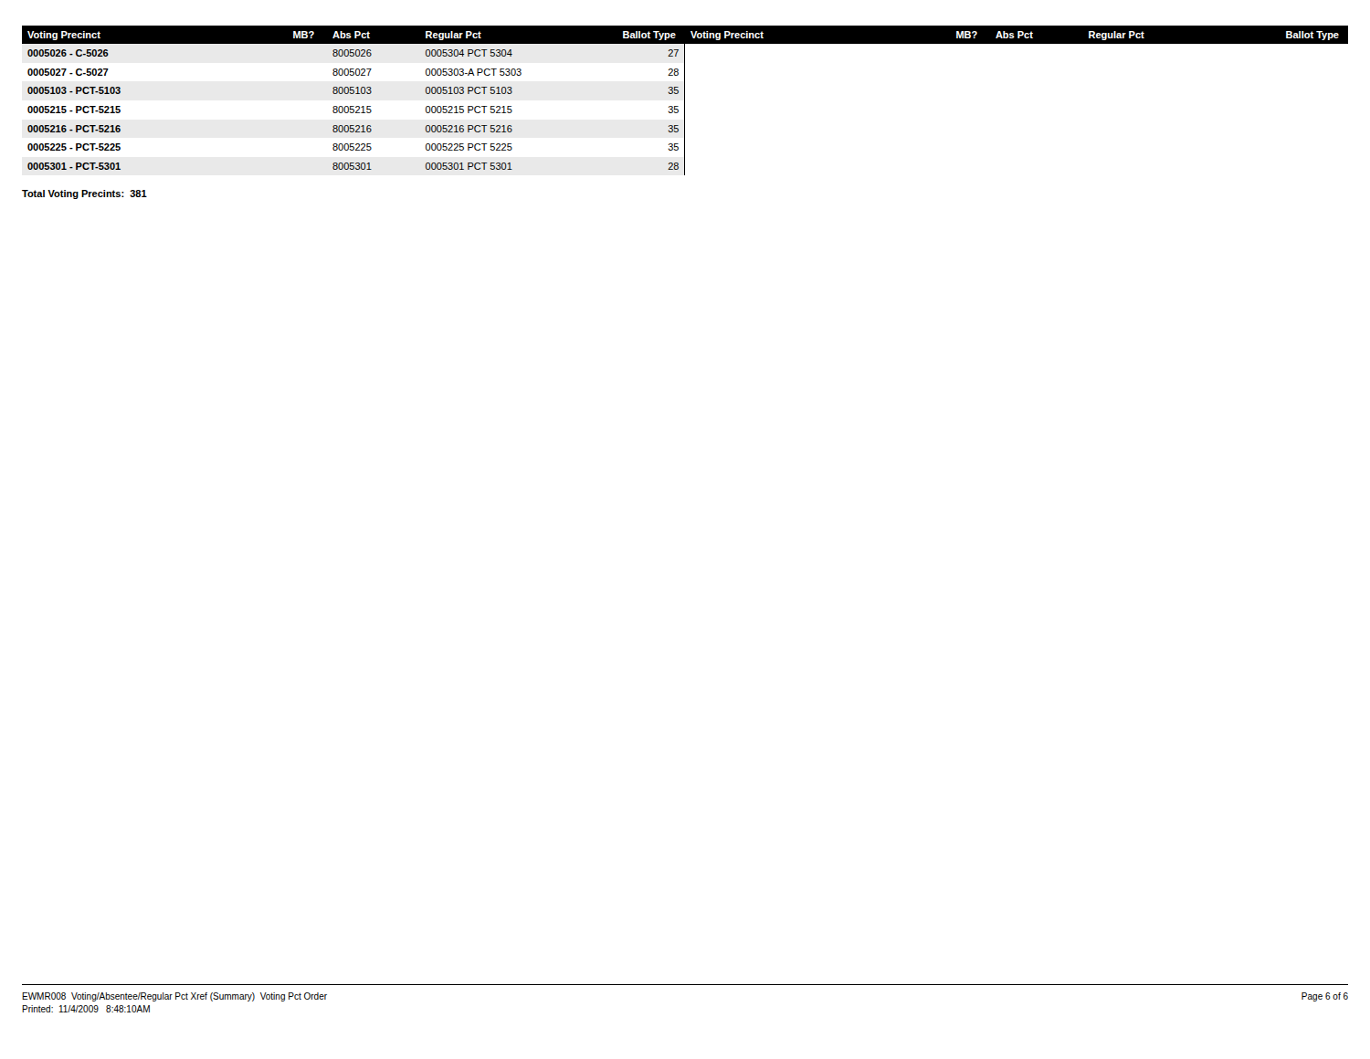| Voting Precinct | MB? | Abs Pct | Regular Pct | Ballot Type | Voting Precinct | MB? | Abs Pct | Regular Pct | Ballot Type |
| --- | --- | --- | --- | --- | --- | --- | --- | --- | --- |
| 0005026 - C-5026 | | 8005026 | 0005304 PCT 5304 | 27 | | | | | |
| 0005027 - C-5027 | | 8005027 | 0005303-A PCT 5303 | 28 | | | | | |
| 0005103 - PCT-5103 | | 8005103 | 0005103 PCT 5103 | 35 | | | | | |
| 0005215 - PCT-5215 | | 8005215 | 0005215 PCT 5215 | 35 | | | | | |
| 0005216 - PCT-5216 | | 8005216 | 0005216 PCT 5216 | 35 | | | | | |
| 0005225 - PCT-5225 | | 8005225 | 0005225 PCT 5225 | 35 | | | | | |
| 0005301 - PCT-5301 | | 8005301 | 0005301 PCT 5301 | 28 | | | | | |
Total Voting Precints: 381
EWMR008 Voting/Absentee/Regular Pct Xref (Summary) Voting Pct Order
Printed: 11/4/2009 8:48:10AM
Page 6 of 6